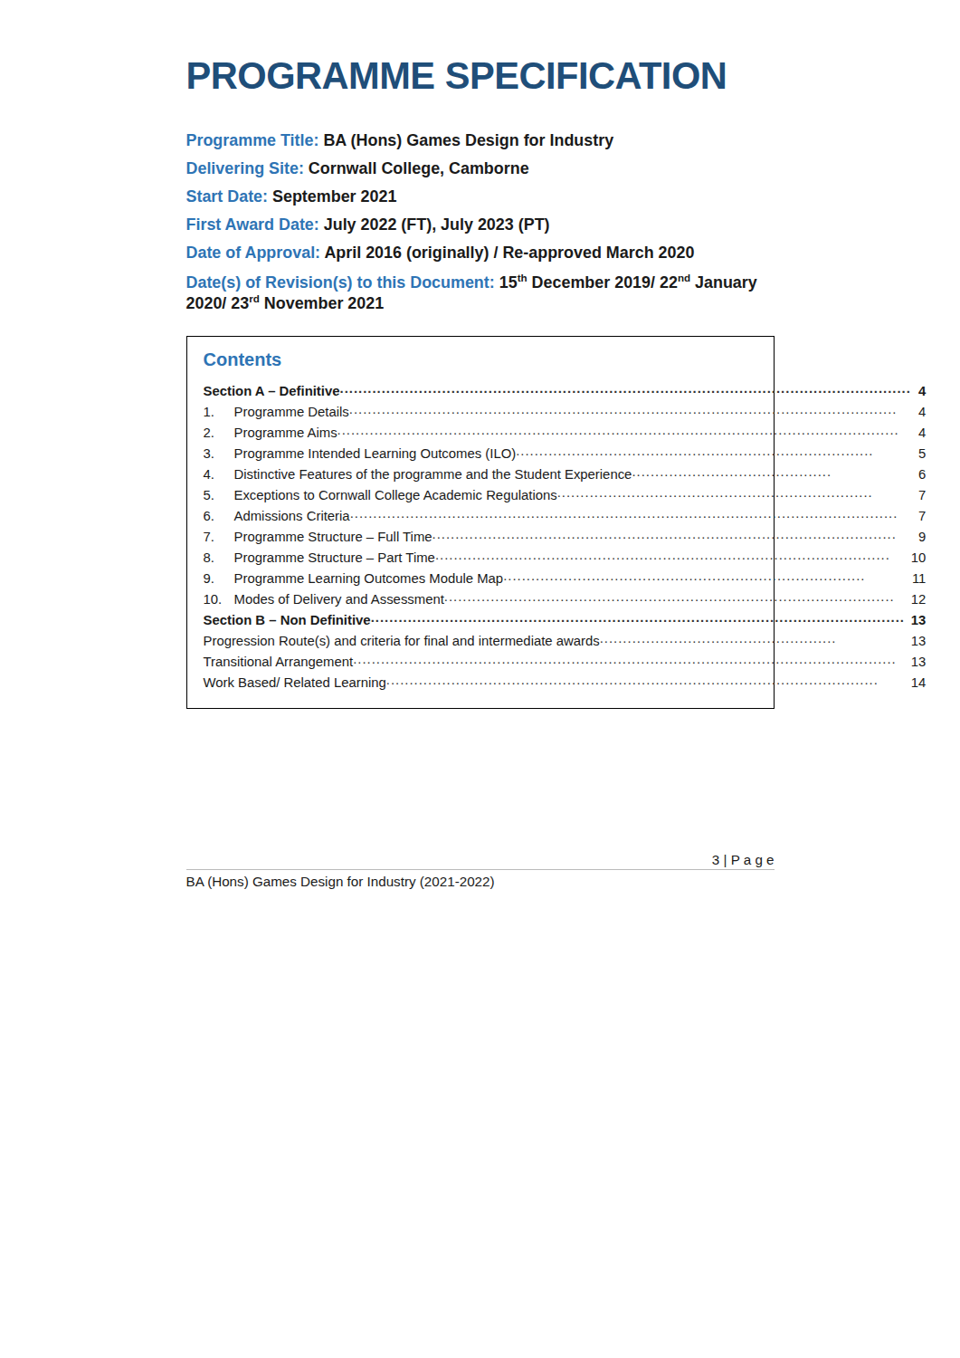PROGRAMME SPECIFICATION
Programme Title: BA (Hons) Games Design for Industry
Delivering Site: Cornwall College, Camborne
Start Date: September 2021
First Award Date: July 2022 (FT), July 2023 (PT)
Date of Approval: April 2016 (originally) / Re-approved March 2020
Date(s) of Revision(s) to this Document: 15th December 2019/ 22nd January 2020/ 23rd November 2021
Contents
| Section A – Definitive ........................................................................................................................... | 4 |
| 1. | Programme Details ...................................................................................................................... | 4 |
| 2. | Programme Aims ......................................................................................................................... | 4 |
| 3. | Programme Intended Learning Outcomes (ILO) ............................................................................. | 5 |
| 4. | Distinctive Features of the programme and the Student Experience ........................................... | 6 |
| 5. | Exceptions to Cornwall College Academic Regulations .................................................................... | 7 |
| 6. | Admissions Criteria ...................................................................................................................... | 7 |
| 7. | Programme Structure – Full Time .................................................................................................... | 9 |
| 8. | Programme Structure – Part Time .................................................................................................. | 10 |
| 9. | Programme Learning Outcomes Module Map .............................................................................. | 11 |
| 10. | Modes of Delivery and Assessment ................................................................................................. | 12 |
| Section B – Non Definitive ................................................................................................................... | 13 |
| Progression Route(s) and criteria for final and intermediate awards ................................................... | 13 |
| Transitional Arrangement ..................................................................................................................... | 13 |
| Work Based/ Related Learning .......................................................................................................... | 14 |
3 | P a g e
BA (Hons) Games Design for Industry (2021-2022)